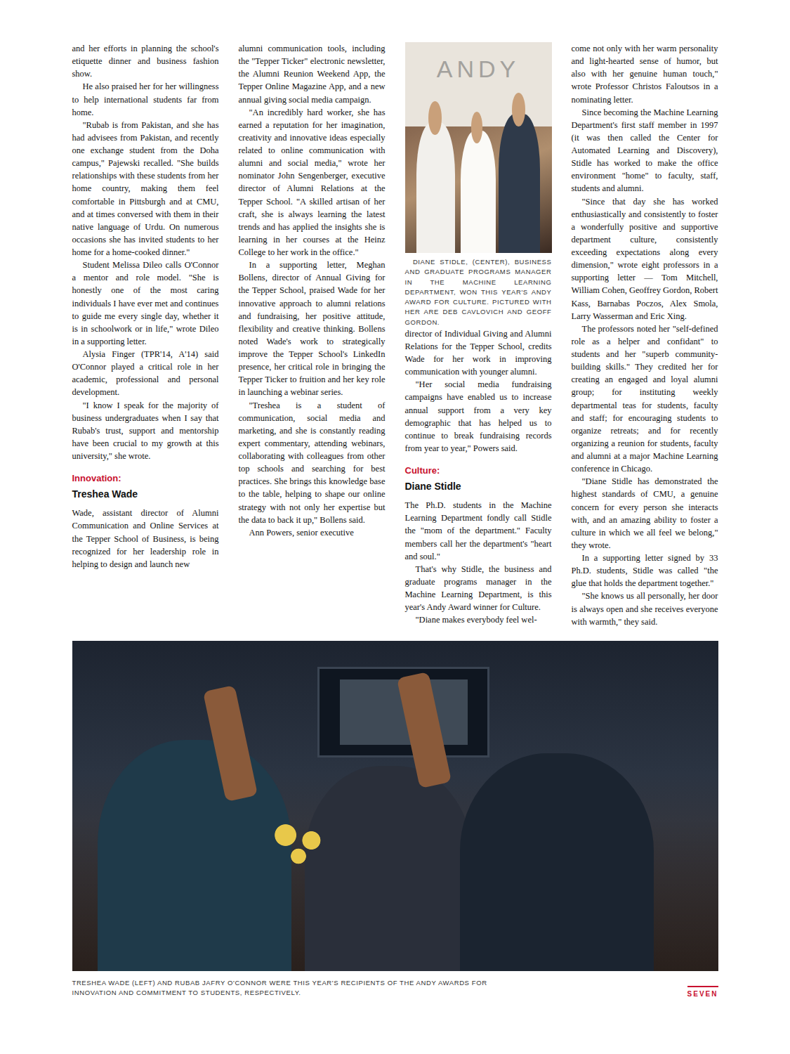and her efforts in planning the school's etiquette dinner and business fashion show.
He also praised her for her willingness to help international students far from home.
"Rubab is from Pakistan, and she has had advisees from Pakistan, and recently one exchange student from the Doha campus," Pajewski recalled. "She builds relationships with these students from her home country, making them feel comfortable in Pittsburgh and at CMU, and at times conversed with them in their native language of Urdu. On numerous occasions she has invited students to her home for a home-cooked dinner."
Student Melissa Dileo calls O'Connor a mentor and role model. "She is honestly one of the most caring individuals I have ever met and continues to guide me every single day, whether it is in schoolwork or in life," wrote Dileo in a supporting letter.
Alysia Finger (TPR'14, A'14) said O'Connor played a critical role in her academic, professional and personal development.
"I know I speak for the majority of business undergraduates when I say that Rubab's trust, support and mentorship have been crucial to my growth at this university," she wrote.
Innovation:
Treshea Wade
Wade, assistant director of Alumni Communication and Online Services at the Tepper School of Business, is being recognized for her leadership role in helping to design and launch new
alumni communication tools, including the "Tepper Ticker" electronic newsletter, the Alumni Reunion Weekend App, the Tepper Online Magazine App, and a new annual giving social media campaign.
"An incredibly hard worker, she has earned a reputation for her imagination, creativity and innovative ideas especially related to online communication with alumni and social media," wrote her nominator John Sengenberger, executive director of Alumni Relations at the Tepper School. "A skilled artisan of her craft, she is always learning the latest trends and has applied the insights she is learning in her courses at the Heinz College to her work in the office."
In a supporting letter, Meghan Bollens, director of Annual Giving for the Tepper School, praised Wade for her innovative approach to alumni relations and fundraising, her positive attitude, flexibility and creative thinking. Bollens noted Wade's work to strategically improve the Tepper School's LinkedIn presence, her critical role in bringing the Tepper Ticker to fruition and her key role in launching a webinar series.
"Treshea is a student of communication, social media and marketing, and she is constantly reading expert commentary, attending webinars, collaborating with colleagues from other top schools and searching for best practices. She brings this knowledge base to the table, helping to shape our online strategy with not only her expertise but the data to back it up," Bollens said.
Ann Powers, senior executive
ANDY
Diane Stidle, (center), business and graduate programs manager in the Machine Learning Department, won this year's Andy Award for Culture. Pictured with her are Deb Cavlovich and Geoff Gordon.
director of Individual Giving and Alumni Relations for the Tepper School, credits Wade for her work in improving communication with younger alumni.
"Her social media fundraising campaigns have enabled us to increase annual support from a very key demographic that has helped us to continue to break fundraising records from year to year," Powers said.
Culture:
Diane Stidle
The Ph.D. students in the Machine Learning Department fondly call Stidle the "mom of the department." Faculty members call her the department's "heart and soul."
That's why Stidle, the business and graduate programs manager in the Machine Learning Department, is this year's Andy Award winner for Culture.
"Diane makes everybody feel wel-
come not only with her warm personality and light-hearted sense of humor, but also with her genuine human touch," wrote Professor Christos Faloutsos in a nominating letter.
Since becoming the Machine Learning Department's first staff member in 1997 (it was then called the Center for Automated Learning and Discovery), Stidle has worked to make the office environment "home" to faculty, staff, students and alumni.
"Since that day she has worked enthusiastically and consistently to foster a wonderfully positive and supportive department culture, consistently exceeding expectations along every dimension," wrote eight professors in a supporting letter — Tom Mitchell, William Cohen, Geoffrey Gordon, Robert Kass, Barnabas Poczos, Alex Smola, Larry Wasserman and Eric Xing.
The professors noted her "self-defined role as a helper and confidant" to students and her "superb community-building skills." They credited her for creating an engaged and loyal alumni group; for instituting weekly departmental teas for students, faculty and staff; for encouraging students to organize retreats; and for recently organizing a reunion for students, faculty and alumni at a major Machine Learning conference in Chicago.
"Diane Stidle has demonstrated the highest standards of CMU, a genuine concern for every person she interacts with, and an amazing ability to foster a culture in which we all feel we belong," they wrote.
In a supporting letter signed by 33 Ph.D. students, Stidle was called "the glue that holds the department together."
"She knows us all personally, her door is always open and she receives everyone with warmth," they said.
Treshea Wade (left) and Rubab Jafry O'Connor were this year's recipients of the Andy Awards for Innovation and Commitment to Students, respectively.
Seven